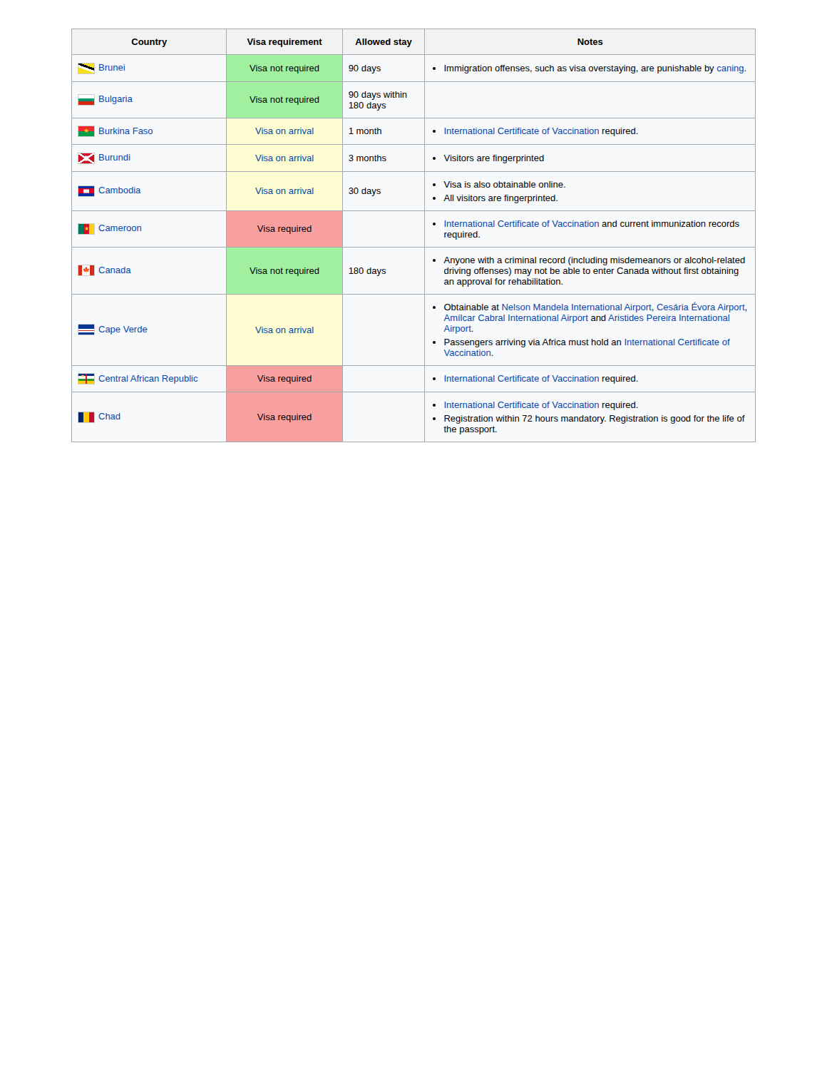| Country | Visa requirement | Allowed stay | Notes |
| --- | --- | --- | --- |
| Brunei | Visa not required | 90 days | Immigration offenses, such as visa overstaying, are punishable by caning . |
| Bulgaria | Visa not required | 90 days within 180 days | |
| Burkina Faso | Visa on arrival | 1 month | International Certificate of Vaccination required. |
| Burundi | Visa on arrival | 3 months | Visitors are fingerprinted |
| Cambodia | Visa on arrival | 30 days | Visa is also obtainable online. All visitors are fingerprinted. |
| Cameroon | Visa required | | International Certificate of Vaccination and current immunization records required. |
| Canada | Visa not required | 180 days | Anyone with a criminal record (including misdemeanors or alcohol-related driving offenses) may not be able to enter Canada without first obtaining an approval for rehabilitation. |
| Cape Verde | Visa on arrival | | Obtainable at Nelson Mandela International Airport , Cesária Évora Airport , Amílcar Cabral International Airport and Aristides Pereira International Airport . Passengers arriving via Africa must hold an International Certificate of Vaccination . |
| Central African Republic | Visa required | | International Certificate of Vaccination required. |
| Chad | Visa required | | International Certificate of Vaccination required. Registration within 72 hours mandatory. Registration is good for the life of the passport. |